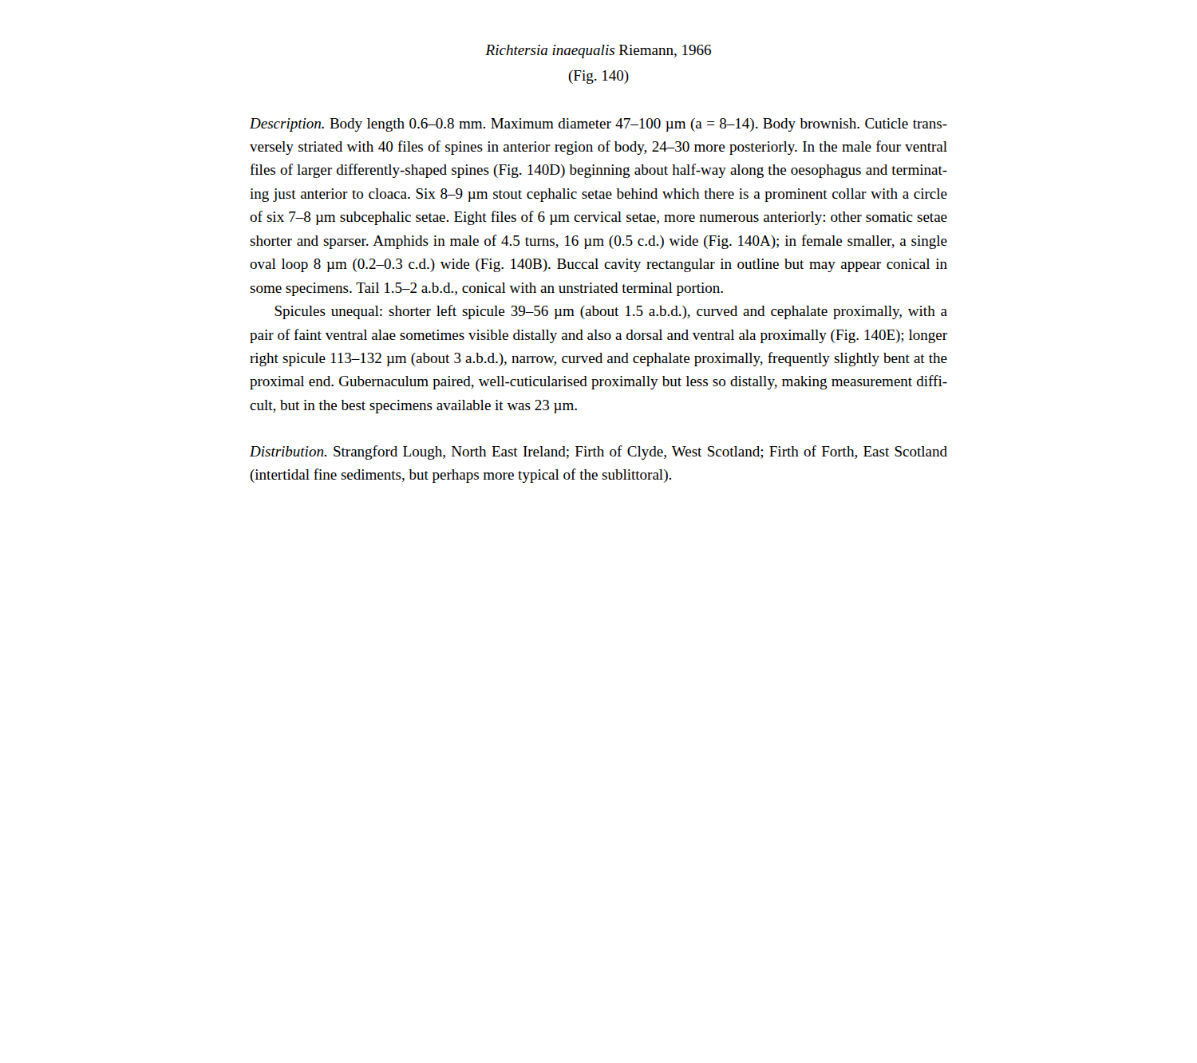Richtersia inaequalis Riemann, 1966
(Fig. 140)
Description. Body length 0.6–0.8 mm. Maximum diameter 47–100 µm (a = 8–14). Body brownish. Cuticle transversely striated with 40 files of spines in anterior region of body, 24–30 more posteriorly. In the male four ventral files of larger differently-shaped spines (Fig. 140D) beginning about half-way along the oesophagus and terminating just anterior to cloaca. Six 8–9 µm stout cephalic setae behind which there is a prominent collar with a circle of six 7–8 µm subcephalic setae. Eight files of 6 µm cervical setae, more numerous anteriorly: other somatic setae shorter and sparser. Amphids in male of 4.5 turns, 16 µm (0.5 c.d.) wide (Fig. 140A); in female smaller, a single oval loop 8 µm (0.2–0.3 c.d.) wide (Fig. 140B). Buccal cavity rectangular in outline but may appear conical in some specimens. Tail 1.5–2 a.b.d., conical with an unstriated terminal portion.
Spicules unequal: shorter left spicule 39–56 µm (about 1.5 a.b.d.), curved and cephalate proximally, with a pair of faint ventral alae sometimes visible distally and also a dorsal and ventral ala proximally (Fig. 140E); longer right spicule 113–132 µm (about 3 a.b.d.), narrow, curved and cephalate proximally, frequently slightly bent at the proximal end. Gubernaculum paired, well-cuticularised proximally but less so distally, making measurement difficult, but in the best specimens available it was 23 µm.
Distribution. Strangford Lough, North East Ireland; Firth of Clyde, West Scotland; Firth of Forth, East Scotland (intertidal fine sediments, but perhaps more typical of the sublittoral).